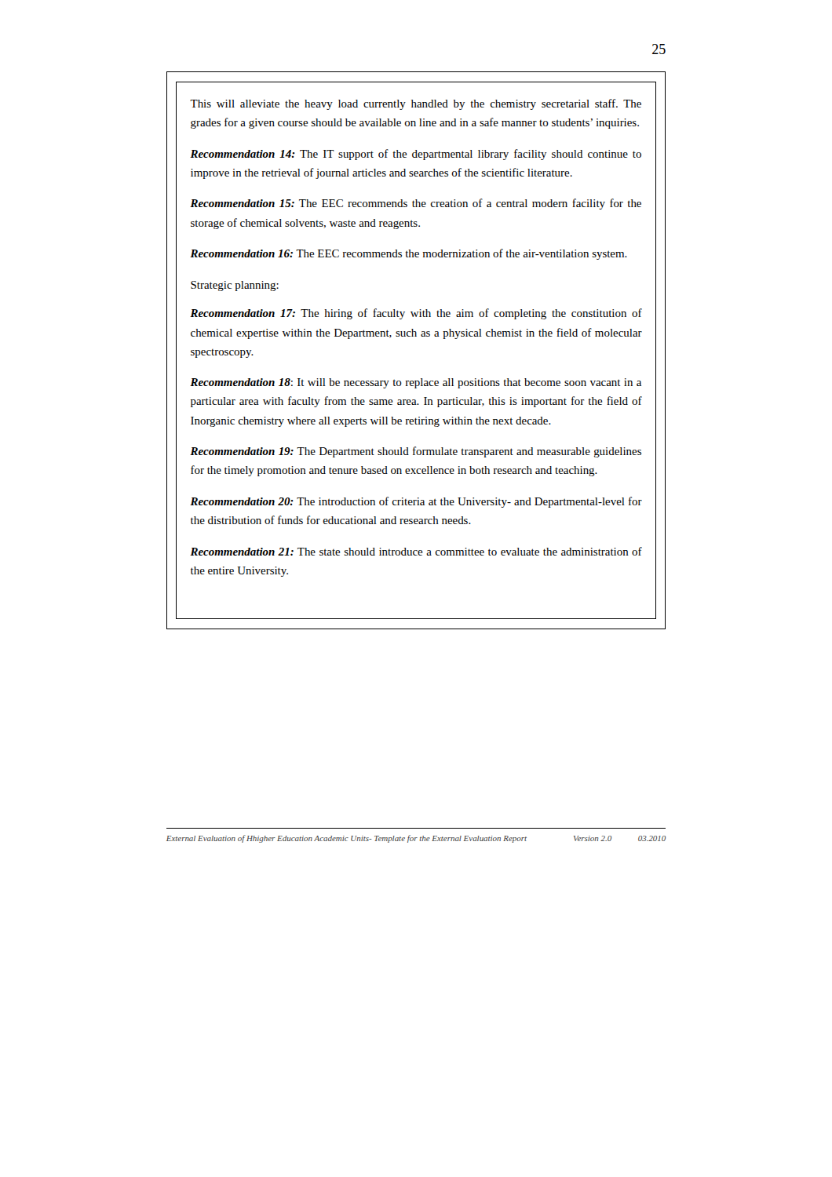25
This will alleviate the heavy load currently handled by the chemistry secretarial staff. The grades for a given course should be available on line and in a safe manner to students’ inquiries.
Recommendation 14: The IT support of the departmental library facility should continue to improve in the retrieval of journal articles and searches of the scientific literature.
Recommendation 15: The EEC recommends the creation of a central modern facility for the storage of chemical solvents, waste and reagents.
Recommendation 16: The EEC recommends the modernization of the air-ventilation system.
Strategic planning:
Recommendation 17: The hiring of faculty with the aim of completing the constitution of chemical expertise within the Department, such as a physical chemist in the field of molecular spectroscopy.
Recommendation 18: It will be necessary to replace all positions that become soon vacant in a particular area with faculty from the same area. In particular, this is important for the field of Inorganic chemistry where all experts will be retiring within the next decade.
Recommendation 19: The Department should formulate transparent and measurable guidelines for the timely promotion and tenure based on excellence in both research and teaching.
Recommendation 20: The introduction of criteria at the University- and Departmental-level for the distribution of funds for educational and research needs.
Recommendation 21: The state should introduce a committee to evaluate the administration of the entire University.
External Evaluation of Hhigher Education Academic Units- Template for the External Evaluation Report
Version 2.003.2010